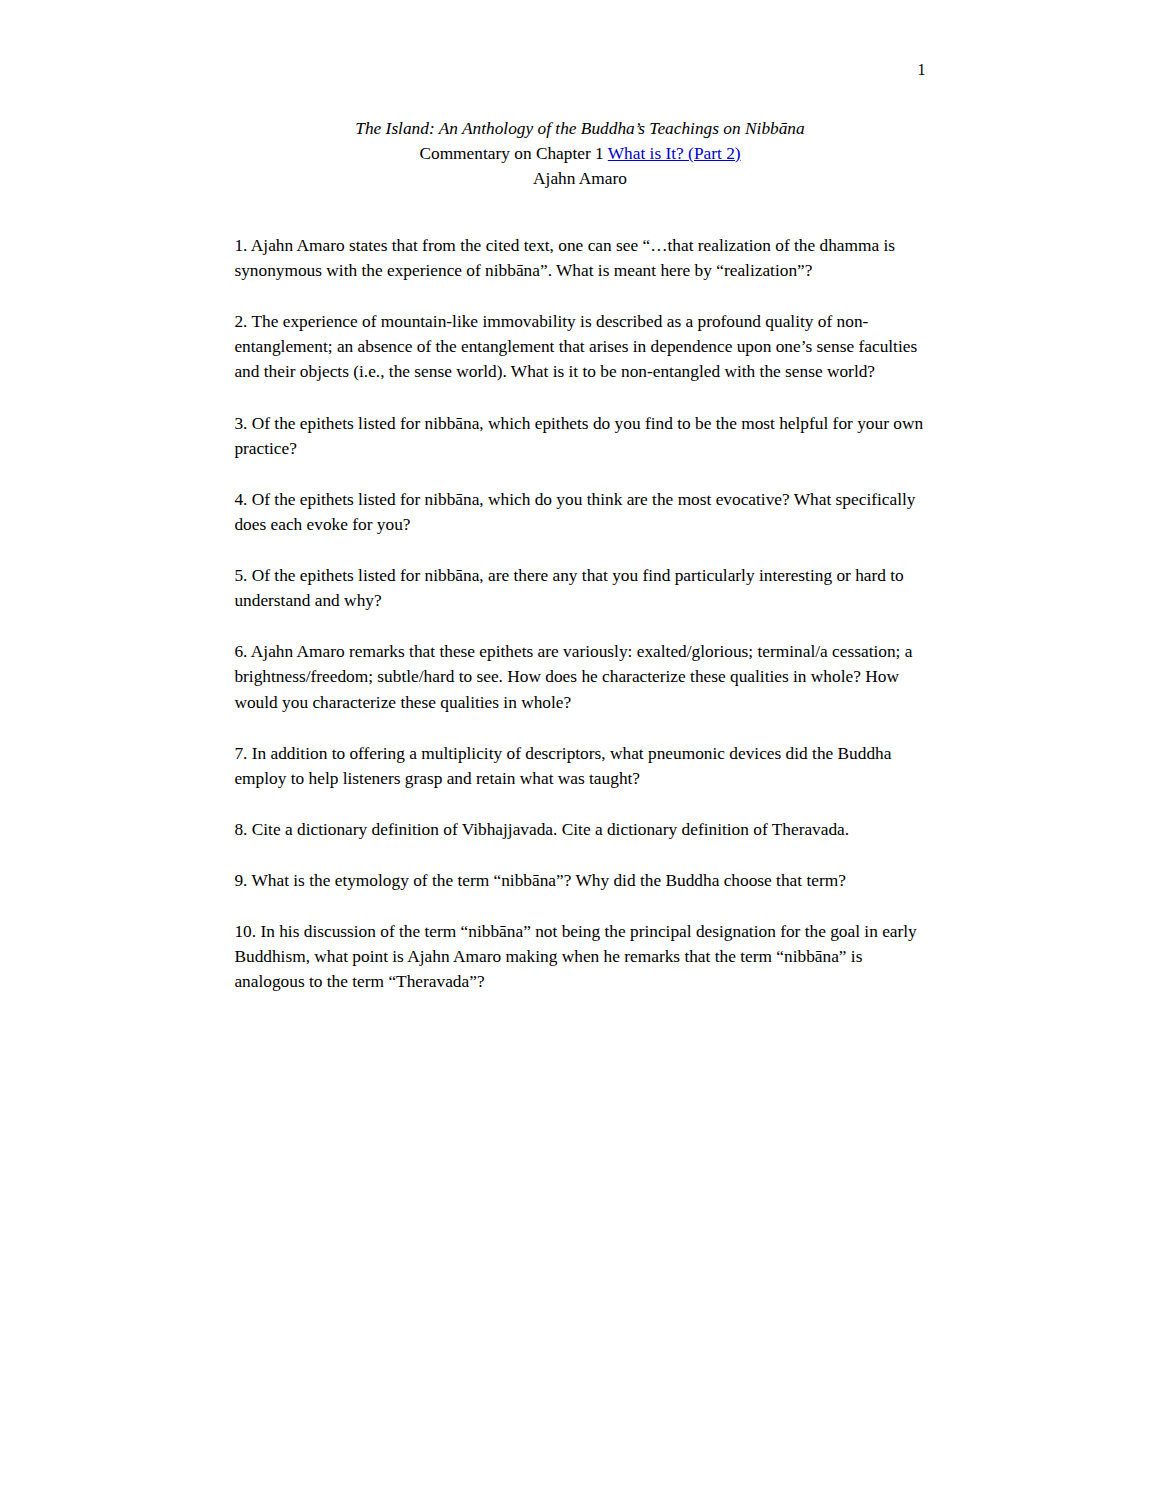1
The Island: An Anthology of the Buddha’s Teachings on Nibbāna Commentary on Chapter 1 What is It? (Part 2) Ajahn Amaro
Ajahn Amaro states that from the cited text, one can see “…that realization of the dhamma is synonymous with the experience of nibbāna”. What is meant here by “realization”?
The experience of mountain-like immovability is described as a profound quality of non-entanglement; an absence of the entanglement that arises in dependence upon one’s sense faculties and their objects (i.e., the sense world). What is it to be non-entangled with the sense world?
Of the epithets listed for nibbāna, which epithets do you find to be the most helpful for your own practice?
Of the epithets listed for nibbāna, which do you think are the most evocative? What specifically does each evoke for you?
Of the epithets listed for nibbāna, are there any that you find particularly interesting or hard to understand and why?
Ajahn Amaro remarks that these epithets are variously: exalted/glorious; terminal/a cessation; a brightness/freedom; subtle/hard to see. How does he characterize these qualities in whole? How would you characterize these qualities in whole?
In addition to offering a multiplicity of descriptors, what pneumonic devices did the Buddha employ to help listeners grasp and retain what was taught?
Cite a dictionary definition of Vibhajjavada. Cite a dictionary definition of Theravada.
What is the etymology of the term “nibbāna”? Why did the Buddha choose that term?
In his discussion of the term “nibbāna” not being the principal designation for the goal in early Buddhism, what point is Ajahn Amaro making when he remarks that the term “nibbāna” is analogous to the term “Theravada”?